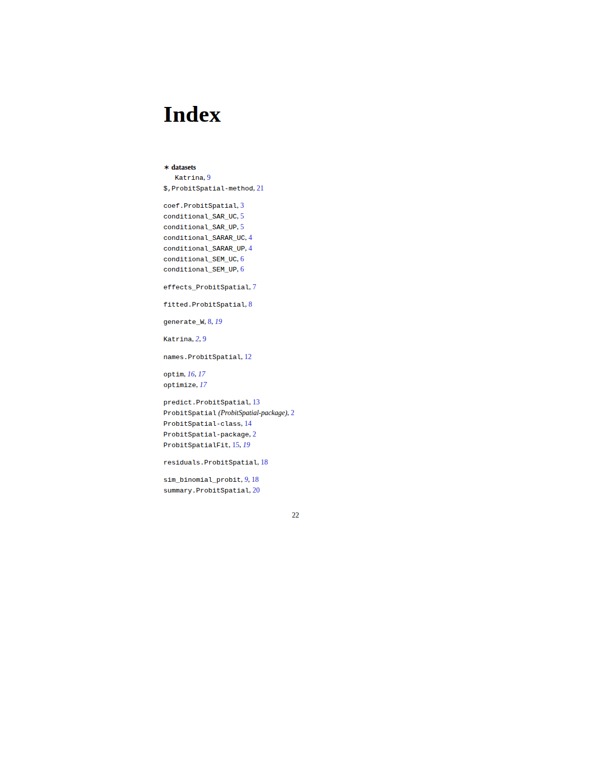Index
∗ datasets
Katrina, 9
$,ProbitSpatial-method, 21
coef.ProbitSpatial, 3
conditional_SAR_UC, 5
conditional_SAR_UP, 5
conditional_SARAR_UC, 4
conditional_SARAR_UP, 4
conditional_SEM_UC, 6
conditional_SEM_UP, 6
effects_ProbitSpatial, 7
fitted.ProbitSpatial, 8
generate_W, 8, 19
Katrina, 2, 9
names.ProbitSpatial, 12
optim, 16, 17
optimize, 17
predict.ProbitSpatial, 13
ProbitSpatial (ProbitSpatial-package), 2
ProbitSpatial-class, 14
ProbitSpatial-package, 2
ProbitSpatialFit, 15, 19
residuals.ProbitSpatial, 18
sim_binomial_probit, 9, 18
summary.ProbitSpatial, 20
22